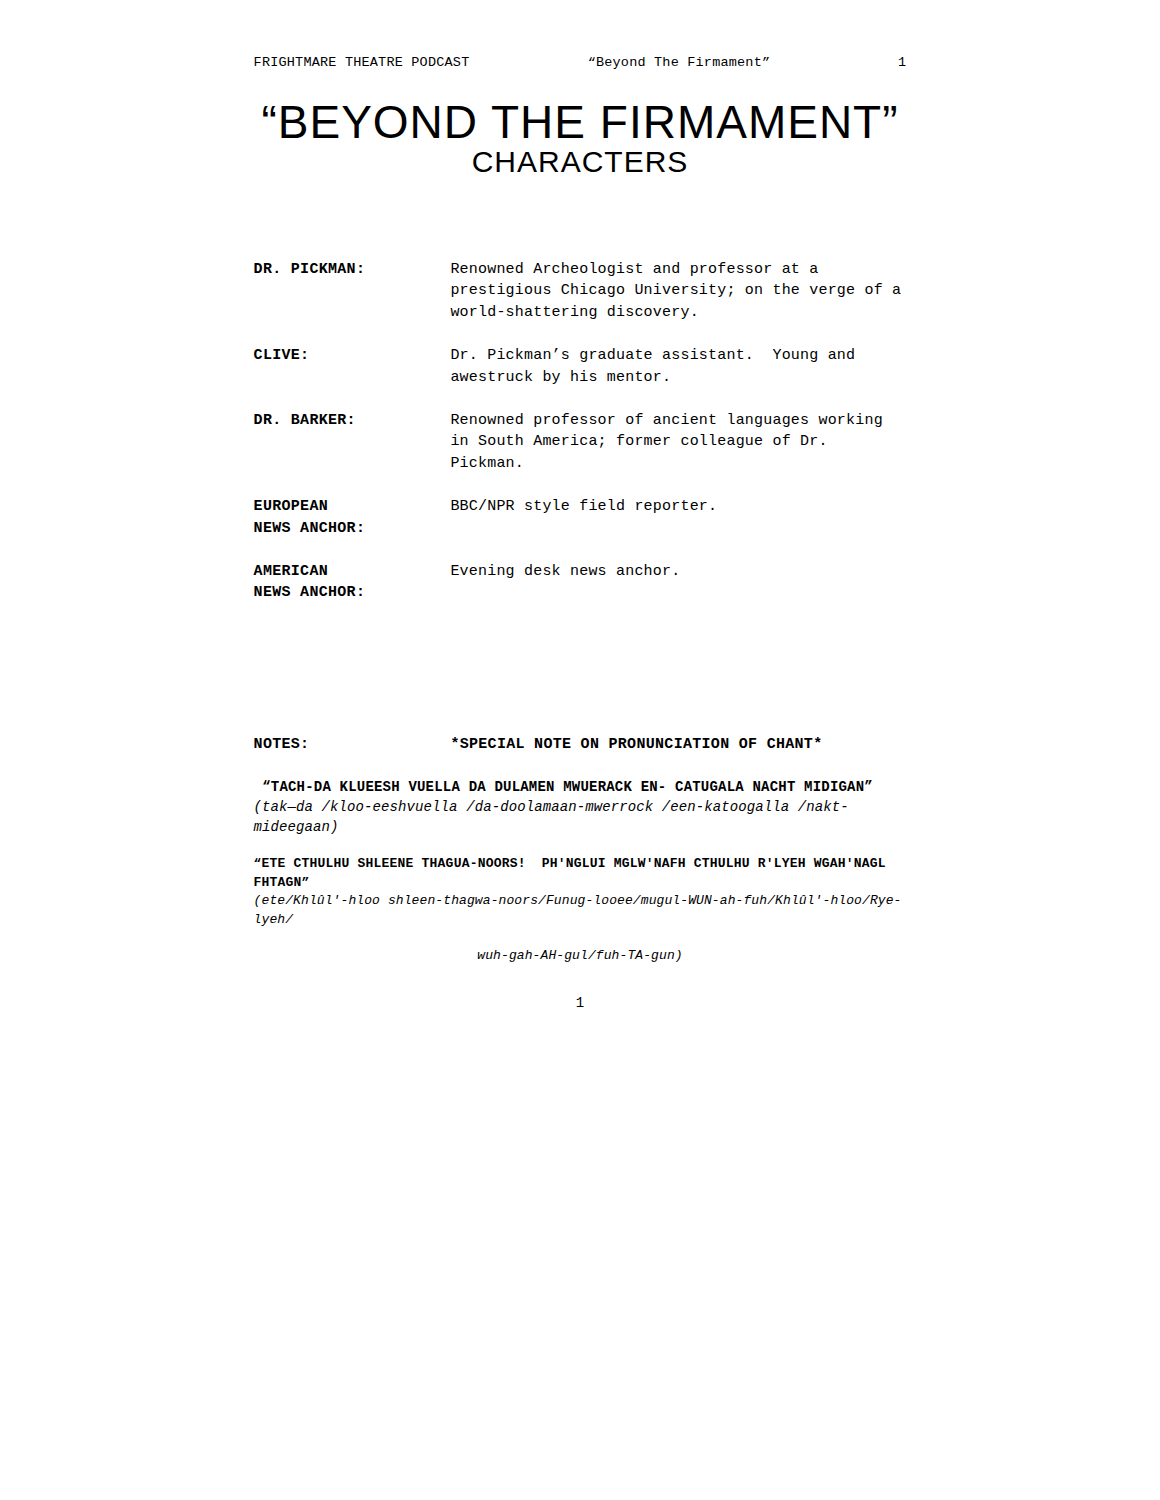FRIGHTMARE THEATRE PODCAST “Beyond The Firmament” 1
“Beyond The Firmament”
Characters
DR. PICKMAN:
Renowned Archeologist and professor at a prestigious Chicago University; on the verge of a world-shattering discovery.
CLIVE:
Dr. Pickman’s graduate assistant. Young and awestruck by his mentor.
DR. BARKER:
Renowned professor of ancient languages working in South America; former colleague of Dr. Pickman.
EUROPEAN NEWS ANCHOR:
BBC/NPR style field reporter.
AMERICAN NEWS ANCHOR:
Evening desk news anchor.
NOTES:
*SPECIAL NOTE ON PRONUNCIATION OF CHANT*
“TACH-DA KLUEESH VUELLA DA DULAMEN MWUERACK EN- CATUGALA NACHT MIDIGAN”
(tak—da /kloo-eeshvuella /da-doolamaan-mwerrock /een-katoogalla /nakt-mideegaan)
“ETE CTHULHU SHLEENE THAGUA-NOORS! PH'NGLUI MGLW'NAFH CTHULHU R'LYEH WGAH'NAGL FHTAGN”
(ete/Khlûl'-hloo shleen-thagwa-noors/Funug-looee/mugul-WUN-ah-fuh/Khlûl'-hloo/Rye-lyeh/
wuh-gah-AH-gul/fuh-TA-gun)
1